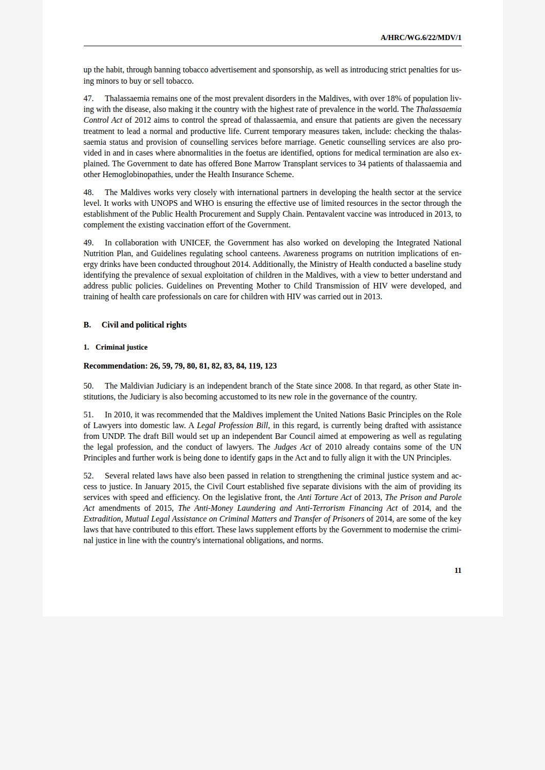A/HRC/WG.6/22/MDV/1
up the habit, through banning tobacco advertisement and sponsorship, as well as introducing strict penalties for using minors to buy or sell tobacco.
47. Thalassaemia remains one of the most prevalent disorders in the Maldives, with over 18% of population living with the disease, also making it the country with the highest rate of prevalence in the world. The Thalassaemia Control Act of 2012 aims to control the spread of thalassaemia, and ensure that patients are given the necessary treatment to lead a normal and productive life. Current temporary measures taken, include: checking the thalassaemia status and provision of counselling services before marriage. Genetic counselling services are also provided in and in cases where abnormalities in the foetus are identified, options for medical termination are also explained. The Government to date has offered Bone Marrow Transplant services to 34 patients of thalassaemia and other Hemoglobinopathies, under the Health Insurance Scheme.
48. The Maldives works very closely with international partners in developing the health sector at the service level. It works with UNOPS and WHO is ensuring the effective use of limited resources in the sector through the establishment of the Public Health Procurement and Supply Chain. Pentavalent vaccine was introduced in 2013, to complement the existing vaccination effort of the Government.
49. In collaboration with UNICEF, the Government has also worked on developing the Integrated National Nutrition Plan, and Guidelines regulating school canteens. Awareness programs on nutrition implications of energy drinks have been conducted throughout 2014. Additionally, the Ministry of Health conducted a baseline study identifying the prevalence of sexual exploitation of children in the Maldives, with a view to better understand and address public policies. Guidelines on Preventing Mother to Child Transmission of HIV were developed, and training of health care professionals on care for children with HIV was carried out in 2013.
B. Civil and political rights
1. Criminal justice
Recommendation: 26, 59, 79, 80, 81, 82, 83, 84, 119, 123
50. The Maldivian Judiciary is an independent branch of the State since 2008. In that regard, as other State institutions, the Judiciary is also becoming accustomed to its new role in the governance of the country.
51. In 2010, it was recommended that the Maldives implement the United Nations Basic Principles on the Role of Lawyers into domestic law. A Legal Profession Bill, in this regard, is currently being drafted with assistance from UNDP. The draft Bill would set up an independent Bar Council aimed at empowering as well as regulating the legal profession, and the conduct of lawyers. The Judges Act of 2010 already contains some of the UN Principles and further work is being done to identify gaps in the Act and to fully align it with the UN Principles.
52. Several related laws have also been passed in relation to strengthening the criminal justice system and access to justice. In January 2015, the Civil Court established five separate divisions with the aim of providing its services with speed and efficiency. On the legislative front, the Anti Torture Act of 2013, The Prison and Parole Act amendments of 2015, The Anti-Money Laundering and Anti-Terrorism Financing Act of 2014, and the Extradition, Mutual Legal Assistance on Criminal Matters and Transfer of Prisoners of 2014, are some of the key laws that have contributed to this effort. These laws supplement efforts by the Government to modernise the criminal justice in line with the country's international obligations, and norms.
11